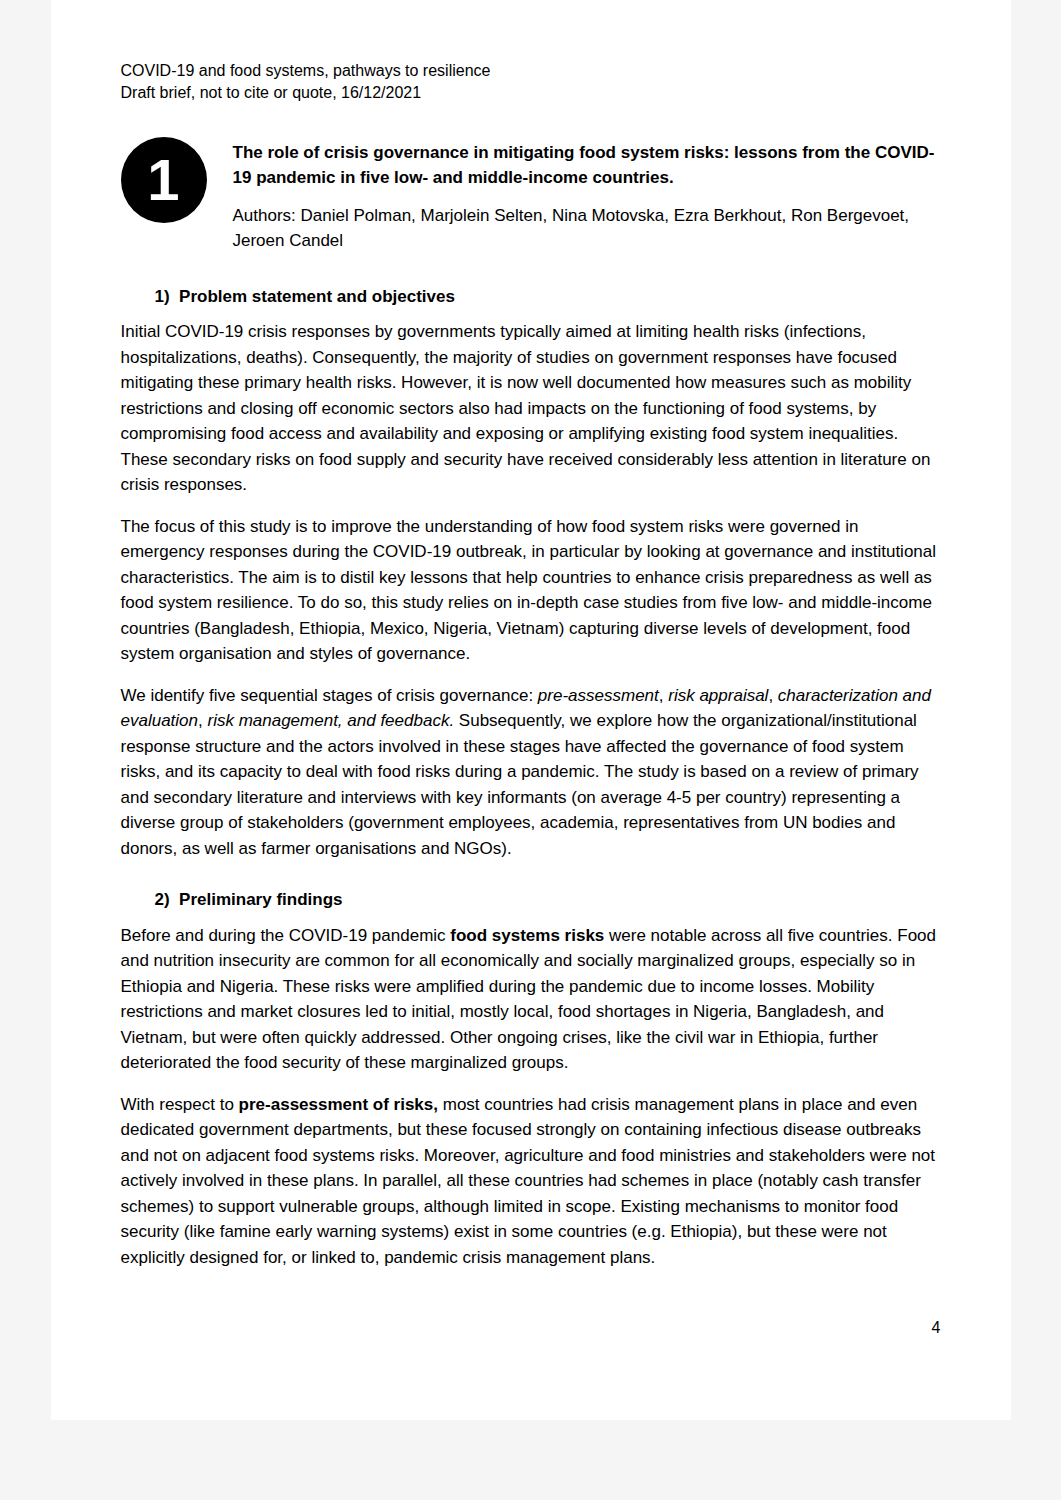COVID-19 and food systems, pathways to resilience
Draft brief, not to cite or quote, 16/12/2021
1
The role of crisis governance in mitigating food system risks: lessons from the COVID-19 pandemic in five low- and middle-income countries.
Authors: Daniel Polman, Marjolein Selten, Nina Motovska, Ezra Berkhout, Ron Bergevoet, Jeroen Candel
1) Problem statement and objectives
Initial COVID-19 crisis responses by governments typically aimed at limiting health risks (infections, hospitalizations, deaths). Consequently, the majority of studies on government responses have focused mitigating these primary health risks. However, it is now well documented how measures such as mobility restrictions and closing off economic sectors also had impacts on the functioning of food systems, by compromising food access and availability and exposing or amplifying existing food system inequalities. These secondary risks on food supply and security have received considerably less attention in literature on crisis responses.
The focus of this study is to improve the understanding of how food system risks were governed in emergency responses during the COVID-19 outbreak, in particular by looking at governance and institutional characteristics. The aim is to distil key lessons that help countries to enhance crisis preparedness as well as food system resilience. To do so, this study relies on in-depth case studies from five low- and middle-income countries (Bangladesh, Ethiopia, Mexico, Nigeria, Vietnam) capturing diverse levels of development, food system organisation and styles of governance.
We identify five sequential stages of crisis governance: pre-assessment, risk appraisal, characterization and evaluation, risk management, and feedback. Subsequently, we explore how the organizational/institutional response structure and the actors involved in these stages have affected the governance of food system risks, and its capacity to deal with food risks during a pandemic. The study is based on a review of primary and secondary literature and interviews with key informants (on average 4-5 per country) representing a diverse group of stakeholders (government employees, academia, representatives from UN bodies and donors, as well as farmer organisations and NGOs).
2) Preliminary findings
Before and during the COVID-19 pandemic food systems risks were notable across all five countries. Food and nutrition insecurity are common for all economically and socially marginalized groups, especially so in Ethiopia and Nigeria. These risks were amplified during the pandemic due to income losses. Mobility restrictions and market closures led to initial, mostly local, food shortages in Nigeria, Bangladesh, and Vietnam, but were often quickly addressed. Other ongoing crises, like the civil war in Ethiopia, further deteriorated the food security of these marginalized groups.
With respect to pre-assessment of risks, most countries had crisis management plans in place and even dedicated government departments, but these focused strongly on containing infectious disease outbreaks and not on adjacent food systems risks. Moreover, agriculture and food ministries and stakeholders were not actively involved in these plans. In parallel, all these countries had schemes in place (notably cash transfer schemes) to support vulnerable groups, although limited in scope. Existing mechanisms to monitor food security (like famine early warning systems) exist in some countries (e.g. Ethiopia), but these were not explicitly designed for, or linked to, pandemic crisis management plans.
4